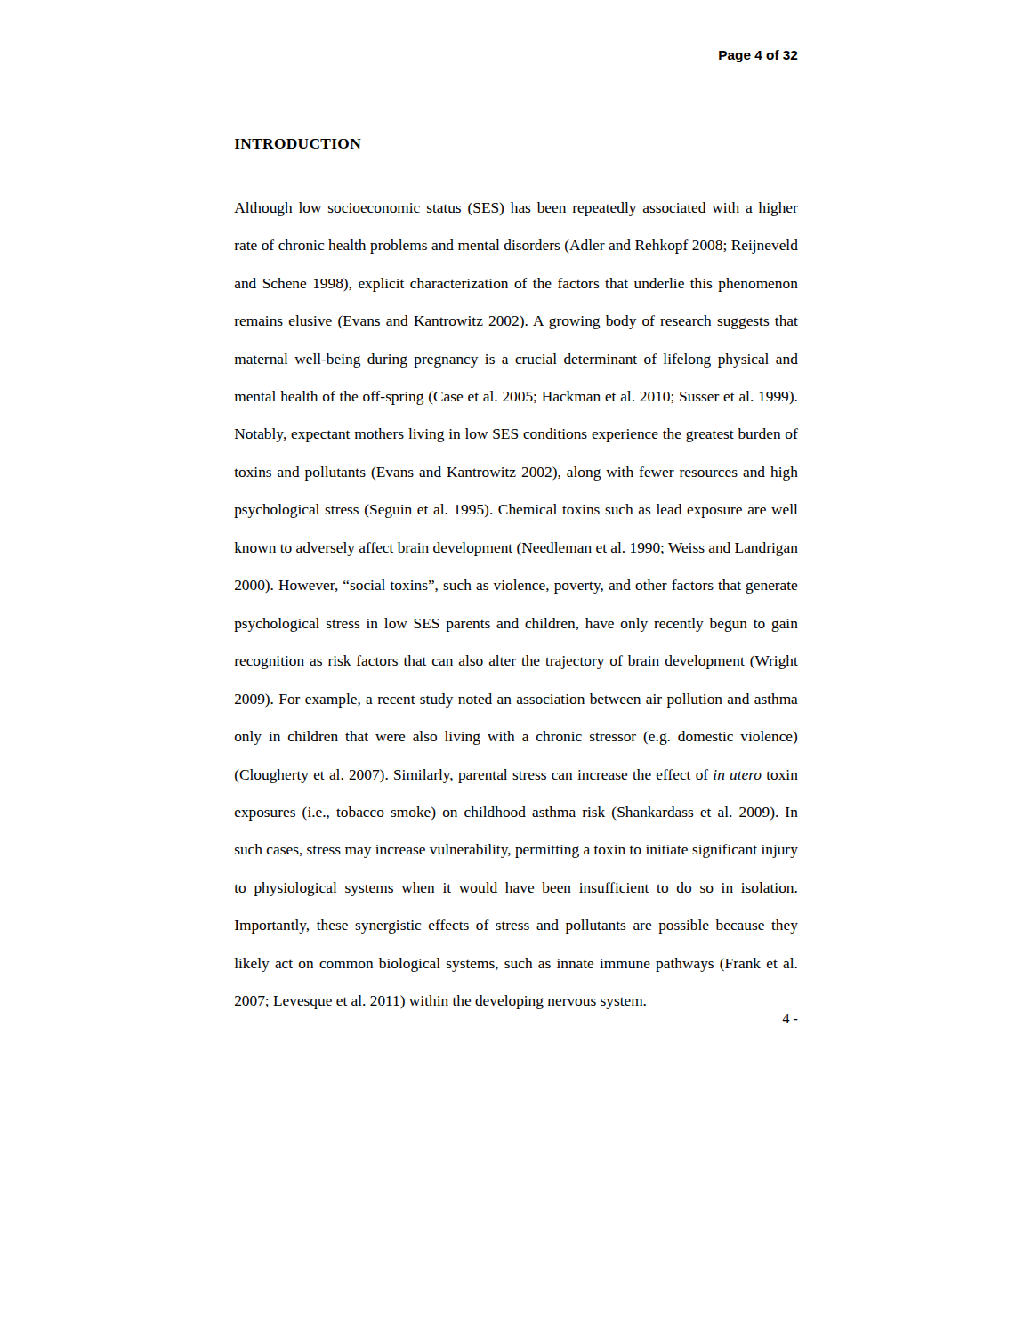Page 4 of 32
INTRODUCTION
Although low socioeconomic status (SES) has been repeatedly associated with a higher rate of chronic health problems and mental disorders (Adler and Rehkopf 2008; Reijneveld and Schene 1998), explicit characterization of the factors that underlie this phenomenon remains elusive (Evans and Kantrowitz 2002). A growing body of research suggests that maternal well-being during pregnancy is a crucial determinant of lifelong physical and mental health of the off-spring (Case et al. 2005; Hackman et al. 2010; Susser et al. 1999). Notably, expectant mothers living in low SES conditions experience the greatest burden of toxins and pollutants (Evans and Kantrowitz 2002), along with fewer resources and high psychological stress (Seguin et al. 1995). Chemical toxins such as lead exposure are well known to adversely affect brain development (Needleman et al. 1990; Weiss and Landrigan 2000). However, “social toxins”, such as violence, poverty, and other factors that generate psychological stress in low SES parents and children, have only recently begun to gain recognition as risk factors that can also alter the trajectory of brain development (Wright 2009). For example, a recent study noted an association between air pollution and asthma only in children that were also living with a chronic stressor (e.g. domestic violence) (Clougherty et al. 2007). Similarly, parental stress can increase the effect of in utero toxin exposures (i.e., tobacco smoke) on childhood asthma risk (Shankardass et al. 2009). In such cases, stress may increase vulnerability, permitting a toxin to initiate significant injury to physiological systems when it would have been insufficient to do so in isolation. Importantly, these synergistic effects of stress and pollutants are possible because they likely act on common biological systems, such as innate immune pathways (Frank et al. 2007; Levesque et al. 2011) within the developing nervous system.
4 -